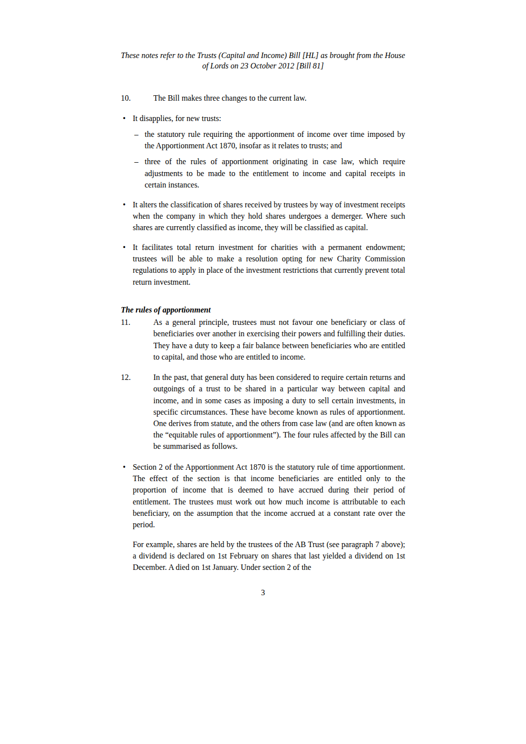These notes refer to the Trusts (Capital and Income) Bill [HL] as brought from the House of Lords on 23 October 2012 [Bill 81]
10. The Bill makes three changes to the current law.
It disapplies, for new trusts:
the statutory rule requiring the apportionment of income over time imposed by the Apportionment Act 1870, insofar as it relates to trusts; and
three of the rules of apportionment originating in case law, which require adjustments to be made to the entitlement to income and capital receipts in certain instances.
It alters the classification of shares received by trustees by way of investment receipts when the company in which they hold shares undergoes a demerger. Where such shares are currently classified as income, they will be classified as capital.
It facilitates total return investment for charities with a permanent endowment; trustees will be able to make a resolution opting for new Charity Commission regulations to apply in place of the investment restrictions that currently prevent total return investment.
The rules of apportionment
11. As a general principle, trustees must not favour one beneficiary or class of beneficiaries over another in exercising their powers and fulfilling their duties. They have a duty to keep a fair balance between beneficiaries who are entitled to capital, and those who are entitled to income.
12. In the past, that general duty has been considered to require certain returns and outgoings of a trust to be shared in a particular way between capital and income, and in some cases as imposing a duty to sell certain investments, in specific circumstances. These have become known as rules of apportionment. One derives from statute, and the others from case law (and are often known as the “equitable rules of apportionment”). The four rules affected by the Bill can be summarised as follows.
Section 2 of the Apportionment Act 1870 is the statutory rule of time apportionment. The effect of the section is that income beneficiaries are entitled only to the proportion of income that is deemed to have accrued during their period of entitlement. The trustees must work out how much income is attributable to each beneficiary, on the assumption that the income accrued at a constant rate over the period.
For example, shares are held by the trustees of the AB Trust (see paragraph 7 above); a dividend is declared on 1st February on shares that last yielded a dividend on 1st December. A died on 1st January. Under section 2 of the
3